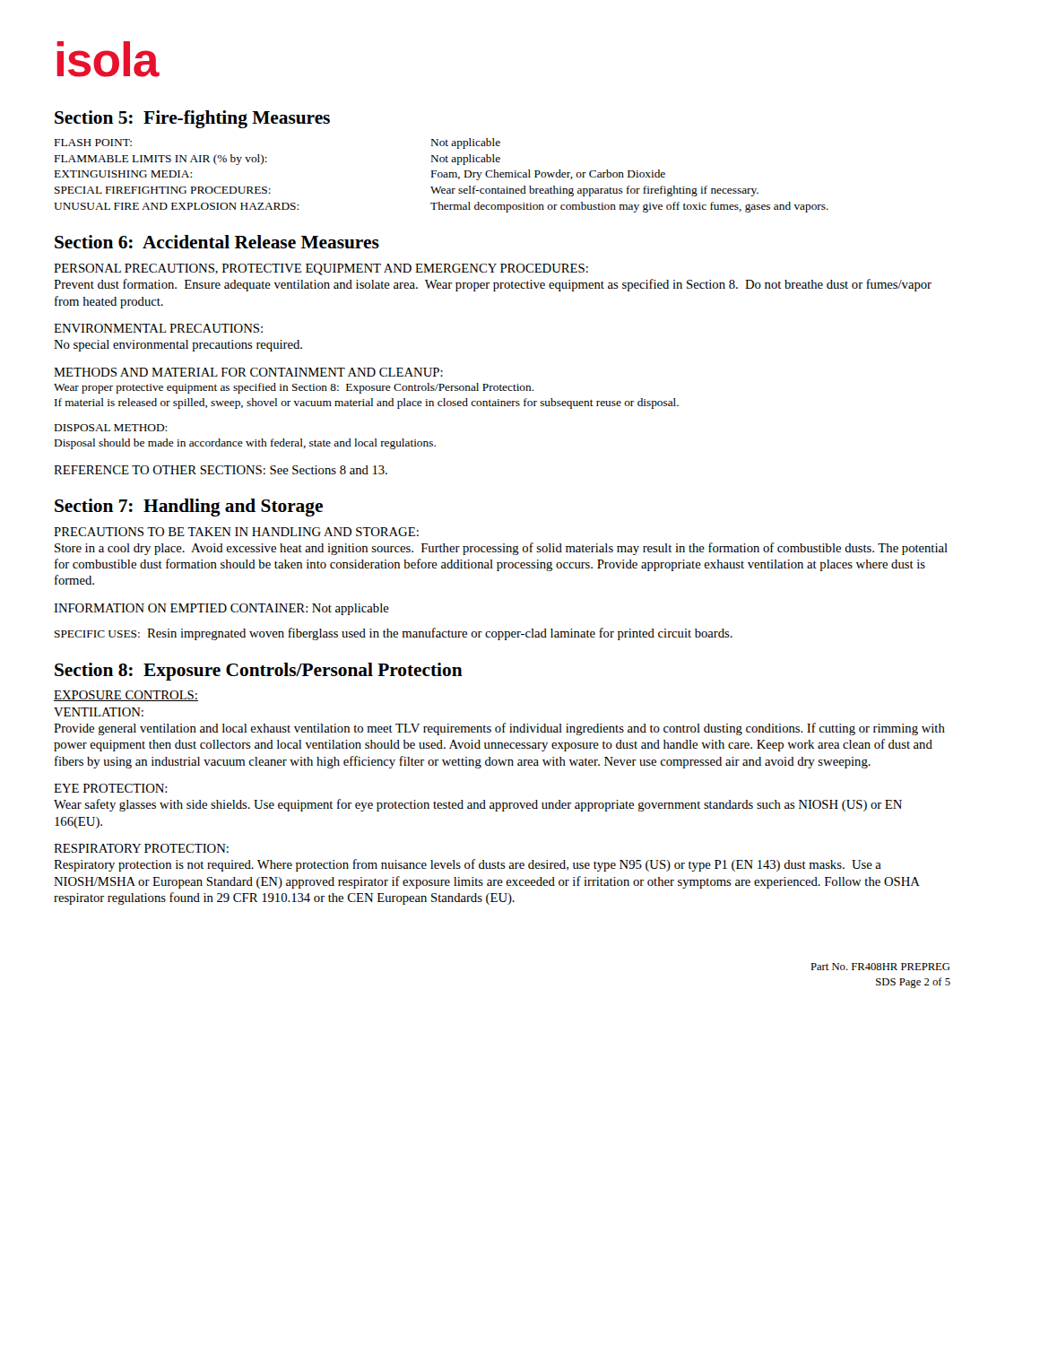isola
Section 5: Fire-fighting Measures
| FLASH POINT: | Not applicable |
| FLAMMABLE LIMITS IN AIR (% by vol): | Not applicable |
| EXTINGUISHING MEDIA: | Foam, Dry Chemical Powder, or Carbon Dioxide |
| SPECIAL FIREFIGHTING PROCEDURES: | Wear self-contained breathing apparatus for firefighting if necessary. |
| UNUSUAL FIRE AND EXPLOSION HAZARDS: | Thermal decomposition or combustion may give off toxic fumes, gases and vapors. |
Section 6: Accidental Release Measures
PERSONAL PRECAUTIONS, PROTECTIVE EQUIPMENT AND EMERGENCY PROCEDURES:
Prevent dust formation. Ensure adequate ventilation and isolate area. Wear proper protective equipment as specified in Section 8. Do not breathe dust or fumes/vapor from heated product.
ENVIRONMENTAL PRECAUTIONS:
No special environmental precautions required.
METHODS AND MATERIAL FOR CONTAINMENT AND CLEANUP:
Wear proper protective equipment as specified in Section 8: Exposure Controls/Personal Protection.
If material is released or spilled, sweep, shovel or vacuum material and place in closed containers for subsequent reuse or disposal.
DISPOSAL METHOD:
Disposal should be made in accordance with federal, state and local regulations.
REFERENCE TO OTHER SECTIONS: See Sections 8 and 13.
Section 7: Handling and Storage
PRECAUTIONS TO BE TAKEN IN HANDLING AND STORAGE:
Store in a cool dry place. Avoid excessive heat and ignition sources. Further processing of solid materials may result in the formation of combustible dusts. The potential for combustible dust formation should be taken into consideration before additional processing occurs. Provide appropriate exhaust ventilation at places where dust is formed.
INFORMATION ON EMPTIED CONTAINER: Not applicable
SPECIFIC USES: Resin impregnated woven fiberglass used in the manufacture or copper-clad laminate for printed circuit boards.
Section 8: Exposure Controls/Personal Protection
EXPOSURE CONTROLS:
VENTILATION:
Provide general ventilation and local exhaust ventilation to meet TLV requirements of individual ingredients and to control dusting conditions. If cutting or rimming with power equipment then dust collectors and local ventilation should be used. Avoid unnecessary exposure to dust and handle with care. Keep work area clean of dust and fibers by using an industrial vacuum cleaner with high efficiency filter or wetting down area with water. Never use compressed air and avoid dry sweeping.
EYE PROTECTION:
Wear safety glasses with side shields. Use equipment for eye protection tested and approved under appropriate government standards such as NIOSH (US) or EN 166(EU).
RESPIRATORY PROTECTION:
Respiratory protection is not required. Where protection from nuisance levels of dusts are desired, use type N95 (US) or type P1 (EN 143) dust masks. Use a NIOSH/MSHA or European Standard (EN) approved respirator if exposure limits are exceeded or if irritation or other symptoms are experienced. Follow the OSHA respirator regulations found in 29 CFR 1910.134 or the CEN European Standards (EU).
Part No. FR408HR PREPREG
SDS Page 2 of 5